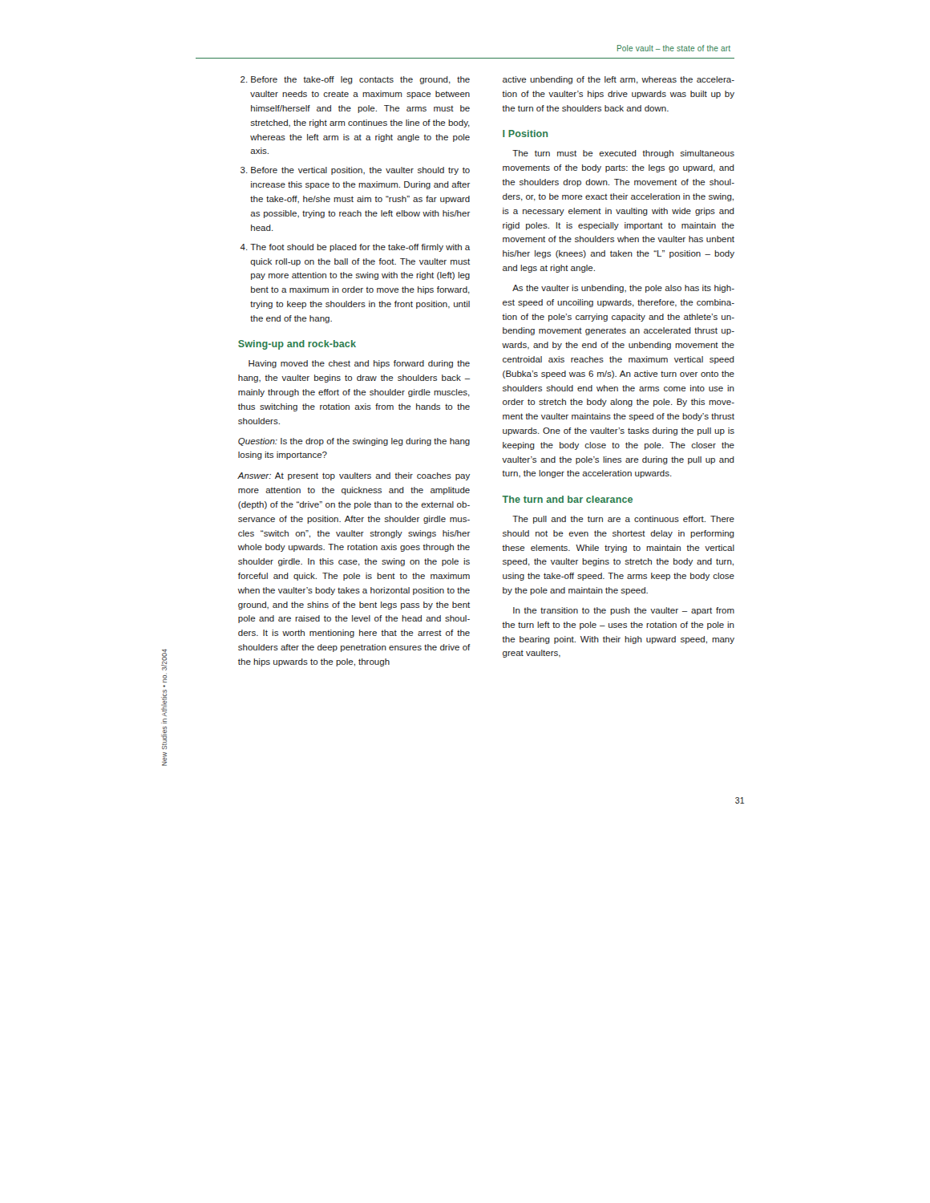Pole vault – the state of the art
Before the take-off leg contacts the ground, the vaulter needs to create a maximum space between himself/herself and the pole. The arms must be stretched, the right arm continues the line of the body, whereas the left arm is at a right angle to the pole axis.
Before the vertical position, the vaulter should try to increase this space to the maximum. During and after the take-off, he/she must aim to “rush” as far upward as possible, trying to reach the left elbow with his/her head.
The foot should be placed for the take-off firmly with a quick roll-up on the ball of the foot. The vaulter must pay more attention to the swing with the right (left) leg bent to a maximum in order to move the hips forward, trying to keep the shoulders in the front position, until the end of the hang.
Swing-up and rock-back
Having moved the chest and hips forward during the hang, the vaulter begins to draw the shoulders back – mainly through the effort of the shoulder girdle muscles, thus switching the rotation axis from the hands to the shoulders.
Question: Is the drop of the swinging leg during the hang losing its importance?
Answer: At present top vaulters and their coaches pay more attention to the quickness and the amplitude (depth) of the “drive” on the pole than to the external observance of the position. After the shoulder girdle muscles “switch on”, the vaulter strongly swings his/her whole body upwards. The rotation axis goes through the shoulder girdle. In this case, the swing on the pole is forceful and quick. The pole is bent to the maximum when the vaulter’s body takes a horizontal position to the ground, and the shins of the bent legs pass by the bent pole and are raised to the level of the head and shoulders. It is worth mentioning here that the arrest of the shoulders after the deep penetration ensures the drive of the hips upwards to the pole, through
active unbending of the left arm, whereas the acceleration of the vaulter’s hips drive upwards was built up by the turn of the shoulders back and down.
I Position
The turn must be executed through simultaneous movements of the body parts: the legs go upward, and the shoulders drop down. The movement of the shoulders, or, to be more exact their acceleration in the swing, is a necessary element in vaulting with wide grips and rigid poles. It is especially important to maintain the movement of the shoulders when the vaulter has unbent his/her legs (knees) and taken the “L” position – body and legs at right angle.
As the vaulter is unbending, the pole also has its highest speed of uncoiling upwards, therefore, the combination of the pole’s carrying capacity and the athlete’s unbending movement generates an accelerated thrust upwards, and by the end of the unbending movement the centroidal axis reaches the maximum vertical speed (Bubka’s speed was 6 m/s). An active turn over onto the shoulders should end when the arms come into use in order to stretch the body along the pole. By this movement the vaulter maintains the speed of the body’s thrust upwards. One of the vaulter’s tasks during the pull up is keeping the body close to the pole. The closer the vaulter’s and the pole’s lines are during the pull up and turn, the longer the acceleration upwards.
The turn and bar clearance
The pull and the turn are a continuous effort. There should not be even the shortest delay in performing these elements. While trying to maintain the vertical speed, the vaulter begins to stretch the body and turn, using the take-off speed. The arms keep the body close by the pole and maintain the speed.
In the transition to the push the vaulter – apart from the turn left to the pole – uses the rotation of the pole in the bearing point. With their high upward speed, many great vaulters,
New Studies in Athletics • no. 3/2004
31